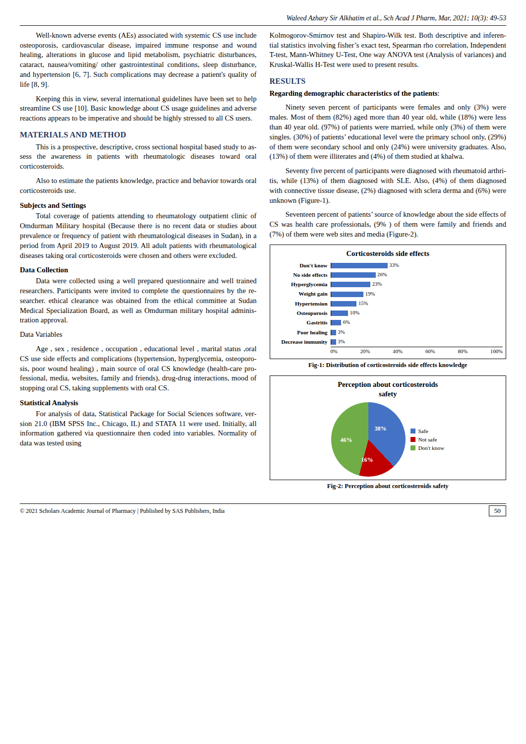Waleed Azhary Sir Alkhatim et al., Sch Acad J Pharm, Mar, 2021; 10(3): 49-53
Well-known adverse events (AEs) associated with systemic CS use include osteoporosis, cardiovascular disease, impaired immune response and wound healing, alterations in glucose and lipid metabolism, psychiatric disturbances, cataract, nausea/vomiting/ other gastrointestinal conditions, sleep disturbance, and hypertension [6, 7]. Such complications may decrease a patient's quality of life [8, 9].
Keeping this in view, several international guidelines have been set to help streamline CS use [10]. Basic knowledge about CS usage guidelines and adverse reactions appears to be imperative and should be highly stressed to all CS users.
Materials and Method
This is a prospective, descriptive, cross sectional hospital based study to assess the awareness in patients with rheumatologic diseases toward oral corticosteroids.
Also to estimate the patients knowledge, practice and behavior towards oral corticosteroids use.
Subjects and Settings
Total coverage of patients attending to rheumatology outpatient clinic of Omdurman Military hospital (Because there is no recent data or studies about prevalence or frequency of patient with rheumatological diseases in Sudan), in a period from April 2019 to August 2019. All adult patients with rheumatological diseases taking oral corticosteroids were chosen and others were excluded.
Data Collection
Data were collected using a well prepared questionnaire and well trained researchers. Participants were invited to complete the questionnaires by the researcher. ethical clearance was obtained from the ethical committee at Sudan Medical Specialization Board, as well as Omdurman military hospital administration approval.
Data Variables
Age , sex , residence , occupation , educational level , marital status ,oral CS use side effects and complications (hypertension, hyperglycemia, osteoporosis, poor wound healing) , main source of oral CS knowledge (health-care professional, media, websites, family and friends), drug-drug interactions, mood of stopping oral CS, taking supplements with oral CS.
Statistical Analysis
For analysis of data, Statistical Package for Social Sciences software, version 21.0 (IBM SPSS Inc., Chicago, IL) and STATA 11 were used. Initially, all information gathered via questionnaire then coded into variables. Normality of data was tested using
Kolmogorov-Smirnov test and Shapiro-Wilk test. Both descriptive and inferential statistics involving fisher’s exact test, Spearman rho correlation, Independent T-test, Mann-Whitney U-Test, One way ANOVA test (Analysis of variances) and Kruskal-Wallis H-Test were used to present results.
Results
Regarding demographic characteristics of the patients:
Ninety seven percent of participants were females and only (3%) were males. Most of them (82%) aged more than 40 year old, while (18%) were less than 40 year old. (97%) of patients were married, while only (3%) of them were singles. (30%) of patients’ educational level were the primary school only, (29%) of them were secondary school and only (24%) were university graduates. Also, (13%) of them were illiterates and (4%) of them studied at khalwa.
Seventy five percent of participants were diagnosed with rheumatoid arthritis, while (13%) of them diagnosed with SLE. Also, (4%) of them diagnosed with connective tissue disease, (2%) diagnosed with sclera derma and (6%) were unknown (Figure-1).
Seventeen percent of patients’ source of knowledge about the side effects of CS was health care professionals, (9% ) of them were family and friends and (7%) of them were web sites and media (Figure-2).
Corticosteroids side effects
Don't know
33%
No side effects
26%
Hyperglycemia
23%
Weight gain
19%
Hypertension
15%
Osteoporosis
10%
Gastritis
6%
Poor healing
3%
Decrease immunity
3%
0% 20% 40% 60% 80% 100%
Fig-1: Distribution of corticosteroids side effects knowledge
Perception about corticosteroids
safety
38% 16% 46%
Safe
Not safe
Don't know
Fig-2: Perception about corticosteroids safety
© 2021 Scholars Academic Journal of Pharmacy | Published by SAS Publishers, India
50